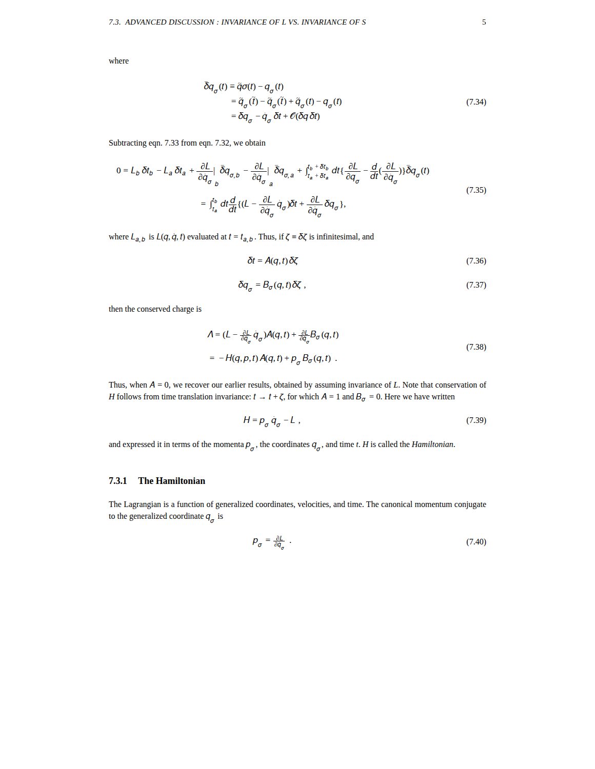7.3. ADVANCED DISCUSSION : INVARIANCE OF L VS. INVARIANCE OF S 5
where
δ¯ qσ (t) ≡ q~ σ (t) − qσ (t)
= q~σ (t~) − q~σ (t~) + q~σ (t) − qσ (t)
= δqσ − q˙σ δt + 𝒪(δqδt)
(7.34)
Subtracting eqn. 7.33 from eqn. 7.32, we obtain
0 = Lb δtb − La δta + ∂L ∂q˙σ | b δ¯ qσ,b − ∂L ∂q˙σ | a δ¯ qσ,a + ∫ ta+δta tb+δtb dt { ∂L ∂qσ − ddt ( ∂L ∂q˙σ ) } δ¯ qσ (t)
= ∫ ta tb dt ddt { ( L − ∂L ∂q˙σ q˙σ ) δt + ∂L ∂q˙σ δqσ } ,
(7.35)
where La,b is L(q,q˙,t) evaluated at t=ta,b. Thus, if ζ≡δζ is infinitesimal, and
δt = A(q,t) δζ
(7.36)
δqσ = Bσ (q,t) δζ ,
(7.37)
then the conserved charge is
Λ = ( L − ∂L ∂q˙σ q˙σ ) A(q,t) + ∂L ∂q˙σ Bσ (q,t)
= − H(q,p,t) A(q,t) + pσ Bσ (q,t) .
(7.38)
Thus, when A=0, we recover our earlier results, obtained by assuming invariance of L. Note that conservation of H follows from time translation invariance: t→t+ζ, for which A=1 and Bσ=0. Here we have written
H = pσ q˙σ − L ,
(7.39)
and expressed it in terms of the momenta pσ, the coordinates qσ, and time t. H is called the Hamiltonian.
7.3.1 The Hamiltonian
The Lagrangian is a function of generalized coordinates, velocities, and time. The canonical momentum conjugate to the generalized coordinate qσ is
pσ = ∂L ∂q˙σ .
(7.40)